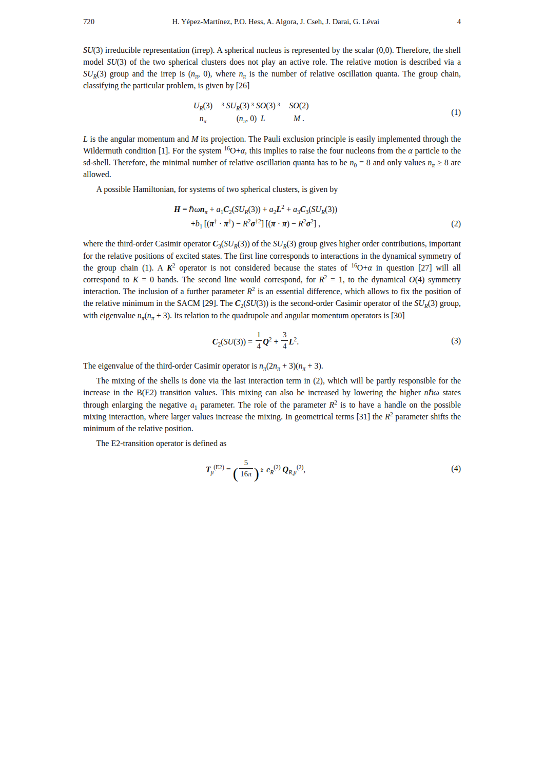720 H. Yépez-Martínez, P.O. Hess, A. Algora, J. Cseh, J. Darai, G. Lévai 4
SU(3) irreducible representation (irrep). A spherical nucleus is represented by the scalar (0,0). Therefore, the shell model SU(3) of the two spherical clusters does not play an active role. The relative motion is described via a SUR(3) group and the irrep is (nπ, 0), where nπ is the number of relative oscillation quanta. The group chain, classifying the particular problem, is given by [26]
UR(3) ³ SUR(3) ³ SO(3) ³ SO(2) nπ (nπ, 0) L M .
(1)
L is the angular momentum and M its projection. The Pauli exclusion principle is easily implemented through the Wildermuth condition [1]. For the system 16O+α, this implies to raise the four nucleons from the α particle to the sd-shell. Therefore, the minimal number of relative oscillation quanta has to be n0 = 8 and only values nπ ≥ 8 are allowed.
A possible Hamiltonian, for systems of two spherical clusters, is given by
H = ℏωnπ + a1C2(SUR(3)) + a2L2 + a3C3(SUR(3))
+b1 [(π† · π†) − R2σ†2] [(π · π) − R2σ2] ,
(2)
where the third-order Casimir operator C3(SUR(3)) of the SUR(3) group gives higher order contributions, important for the relative positions of excited states. The first line corresponds to interactions in the dynamical symmetry of the group chain (1). A K2 operator is not considered because the states of 16O+α in question [27] will all correspond to K = 0 bands. The second line would correspond, for R2 = 1, to the dynamical O(4) symmetry interaction. The inclusion of a further parameter R2 is an essential difference, which allows to fix the position of the relative minimum in the SACM [29]. The C2(SU(3)) is the second-order Casimir operator of the SUR(3) group, with eigenvalue nπ(nπ + 3). Its relation to the quadrupole and angular momentum operators is [30]
C2(SU(3)) = 14 Q2 + 34 L2.
(3)
The eigenvalue of the third-order Casimir operator is nπ(2nπ + 3)(nπ + 3).
The mixing of the shells is done via the last interaction term in (2), which will be partly responsible for the increase in the B(E2) transition values. This mixing can also be increased by lowering the higher nℏω states through enlarging the negative a1 parameter. The role of the parameter R2 is to have a handle on the possible mixing interaction, where larger values increase the mixing. In geometrical terms [31] the R2 parameter shifts the minimum of the relative position.
The E2-transition operator is defined as
Tμ(E2) = (516π)12 eR(2) QR,μ(2),
(4)